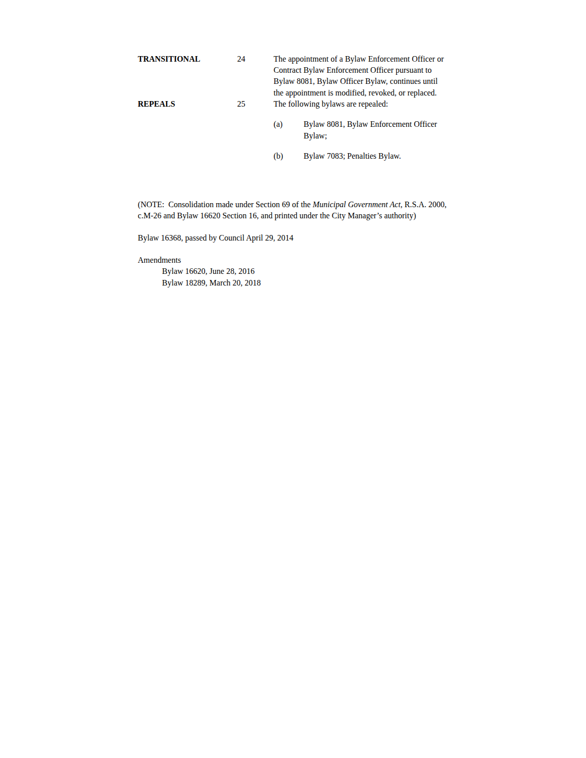| TRANSITIONAL | 24 | The appointment of a Bylaw Enforcement Officer or Contract Bylaw Enforcement Officer pursuant to Bylaw 8081, Bylaw Officer Bylaw, continues until the appointment is modified, revoked, or replaced. |
| REPEALS | 25 | The following bylaws are repealed: (a) Bylaw 8081, Bylaw Enforcement Officer Bylaw; (b) Bylaw 7083; Penalties Bylaw. |
(NOTE: Consolidation made under Section 69 of the Municipal Government Act, R.S.A. 2000, c.M-26 and Bylaw 16620 Section 16, and printed under the City Manager’s authority)
Bylaw 16368, passed by Council April 29, 2014
Amendments
Bylaw 16620, June 28, 2016
Bylaw 18289, March 20, 2018